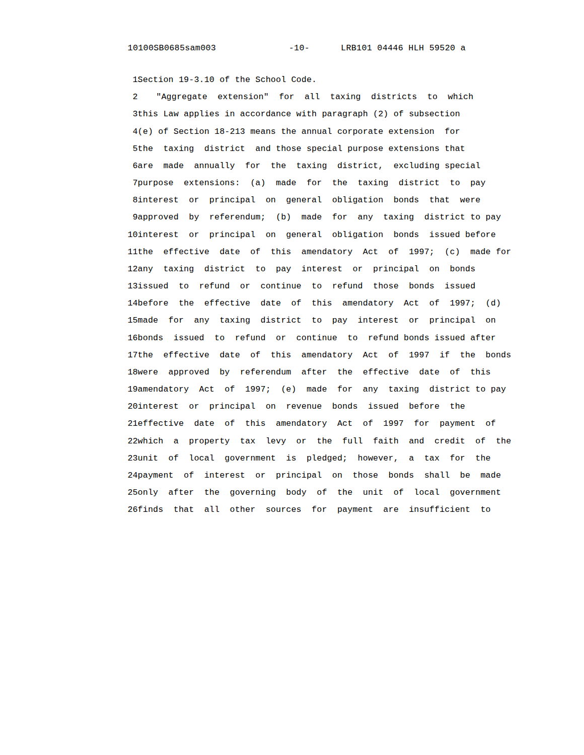10100SB0685sam003 -10- LRB101 04446 HLH 59520 a
| 1 | Section 19-3.10 of the School Code. |
| 2 | "Aggregate extension" for all taxing districts to which |
| 3 | this Law applies in accordance with paragraph (2) of subsection |
| 4 | (e) of Section 18-213 means the annual corporate extension for |
| 5 | the taxing district and those special purpose extensions that |
| 6 | are made annually for the taxing district, excluding special |
| 7 | purpose extensions: (a) made for the taxing district to pay |
| 8 | interest or principal on general obligation bonds that were |
| 9 | approved by referendum; (b) made for any taxing district to pay |
| 10 | interest or principal on general obligation bonds issued before |
| 11 | the effective date of this amendatory Act of 1997; (c) made for |
| 12 | any taxing district to pay interest or principal on bonds |
| 13 | issued to refund or continue to refund those bonds issued |
| 14 | before the effective date of this amendatory Act of 1997; (d) |
| 15 | made for any taxing district to pay interest or principal on |
| 16 | bonds issued to refund or continue to refund bonds issued after |
| 17 | the effective date of this amendatory Act of 1997 if the bonds |
| 18 | were approved by referendum after the effective date of this |
| 19 | amendatory Act of 1997; (e) made for any taxing district to pay |
| 20 | interest or principal on revenue bonds issued before the |
| 21 | effective date of this amendatory Act of 1997 for payment of |
| 22 | which a property tax levy or the full faith and credit of the |
| 23 | unit of local government is pledged; however, a tax for the |
| 24 | payment of interest or principal on those bonds shall be made |
| 25 | only after the governing body of the unit of local government |
| 26 | finds that all other sources for payment are insufficient to |